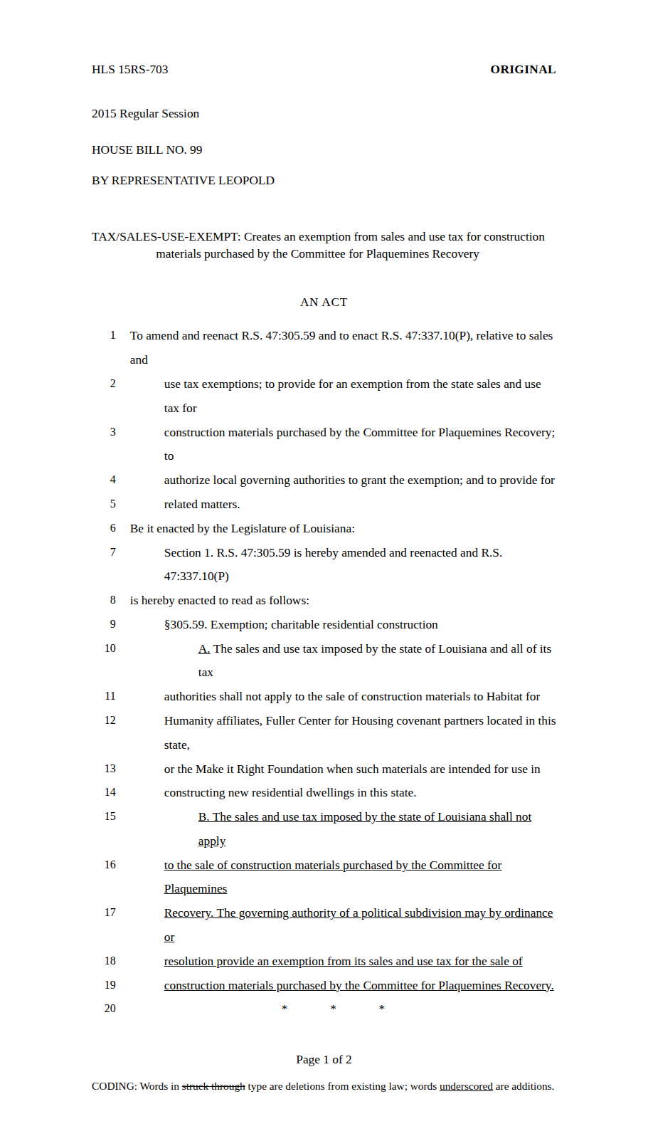HLS 15RS-703 ORIGINAL
2015 Regular Session
HOUSE BILL NO. 99
BY REPRESENTATIVE LEOPOLD
TAX/SALES-USE-EXEMPT: Creates an exemption from sales and use tax for construction materials purchased by the Committee for Plaquemines Recovery
AN ACT
To amend and reenact R.S. 47:305.59 and to enact R.S. 47:337.10(P), relative to sales and
use tax exemptions; to provide for an exemption from the state sales and use tax for
construction materials purchased by the Committee for Plaquemines Recovery; to
authorize local governing authorities to grant the exemption; and to provide for
related matters.
Be it enacted by the Legislature of Louisiana:
Section 1. R.S. 47:305.59 is hereby amended and reenacted and R.S. 47:337.10(P)
is hereby enacted to read as follows:
§305.59. Exemption; charitable residential construction
A. The sales and use tax imposed by the state of Louisiana and all of its tax
authorities shall not apply to the sale of construction materials to Habitat for
Humanity affiliates, Fuller Center for Housing covenant partners located in this state,
or the Make it Right Foundation when such materials are intended for use in
constructing new residential dwellings in this state.
B. The sales and use tax imposed by the state of Louisiana shall not apply
to the sale of construction materials purchased by the Committee for Plaquemines
Recovery. The governing authority of a political subdivision may by ordinance or
resolution provide an exemption from its sales and use tax for the sale of
construction materials purchased by the Committee for Plaquemines Recovery.
* * *
Page 1 of 2
CODING: Words in struck through type are deletions from existing law; words underscored are additions.